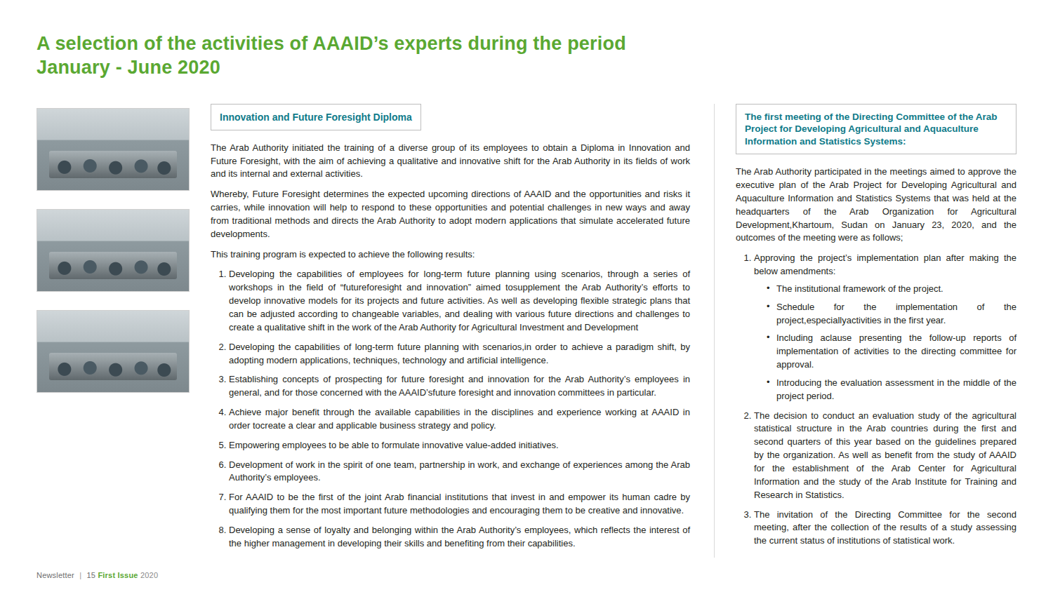A selection of the activities of AAAID’s experts during the period
January - June 2020
Innovation and Future Foresight Diploma
The Arab Authority initiated the training of a diverse group of its employees to obtain a Diploma in Innovation and Future Foresight, with the aim of achieving a qualitative and innovative shift for the Arab Authority in its fields of work and its internal and external activities.
Whereby, Future Foresight determines the expected upcoming directions of AAAID and the opportunities and risks it carries, while innovation will help to respond to these opportunities and potential challenges in new ways and away from traditional methods and directs the Arab Authority to adopt modern applications that simulate accelerated future developments.
This training program is expected to achieve the following results:
Developing the capabilities of employees for long-term future planning using scenarios, through a series of workshops in the field of “futureforesight and innovation” aimed tosupplement the Arab Authority’s efforts to develop innovative models for its projects and future activities. As well as developing flexible strategic plans that can be adjusted according to changeable variables, and dealing with various future directions and challenges to create a qualitative shift in the work of the Arab Authority for Agricultural Investment and Development
Developing the capabilities of long-term future planning with scenarios,in order to achieve a paradigm shift, by adopting modern applications, techniques, technology and artificial intelligence.
Establishing concepts of prospecting for future foresight and innovation for the Arab Authority’s employees in general, and for those concerned with the AAAID’sfuture foresight and innovation committees in particular.
Achieve major benefit through the available capabilities in the disciplines and experience working at AAAID in order tocreate a clear and applicable business strategy and policy.
Empowering employees to be able to formulate innovative value-added initiatives.
Development of work in the spirit of one team, partnership in work, and exchange of experiences among the Arab Authority’s employees.
For AAAID to be the first of the joint Arab financial institutions that invest in and empower its human cadre by qualifying them for the most important future methodologies and encouraging them to be creative and innovative.
Developing a sense of loyalty and belonging within the Arab Authority’s employees, which reflects the interest of the higher management in developing their skills and benefiting from their capabilities.
The first meeting of the Directing Committee of the Arab Project for Developing Agricultural and Aquaculture Information and Statistics Systems:
The Arab Authority participated in the meetings aimed to approve the executive plan of the Arab Project for Developing Agricultural and Aquaculture Information and Statistics Systems that was held at the headquarters of the Arab Organization for Agricultural Development,Khartoum, Sudan on January 23, 2020, and the outcomes of the meeting were as follows;
Approving the project’s implementation plan after making the below amendments:
The institutional framework of the project.
Schedule for the implementation of the project,especiallyactivities in the first year.
Including aclause presenting the follow-up reports of implementation of activities to the directing committee for approval.
Introducing the evaluation assessment in the middle of the project period.
The decision to conduct an evaluation study of the agricultural statistical structure in the Arab countries during the first and second quarters of this year based on the guidelines prepared by the organization. As well as benefit from the study of AAAID for the establishment of the Arab Center for Agricultural Information and the study of the Arab Institute for Training and Research in Statistics.
The invitation of the Directing Committee for the second meeting, after the collection of the results of a study assessing the current status of institutions of statistical work.
Newsletter | 15 First Issue 2020